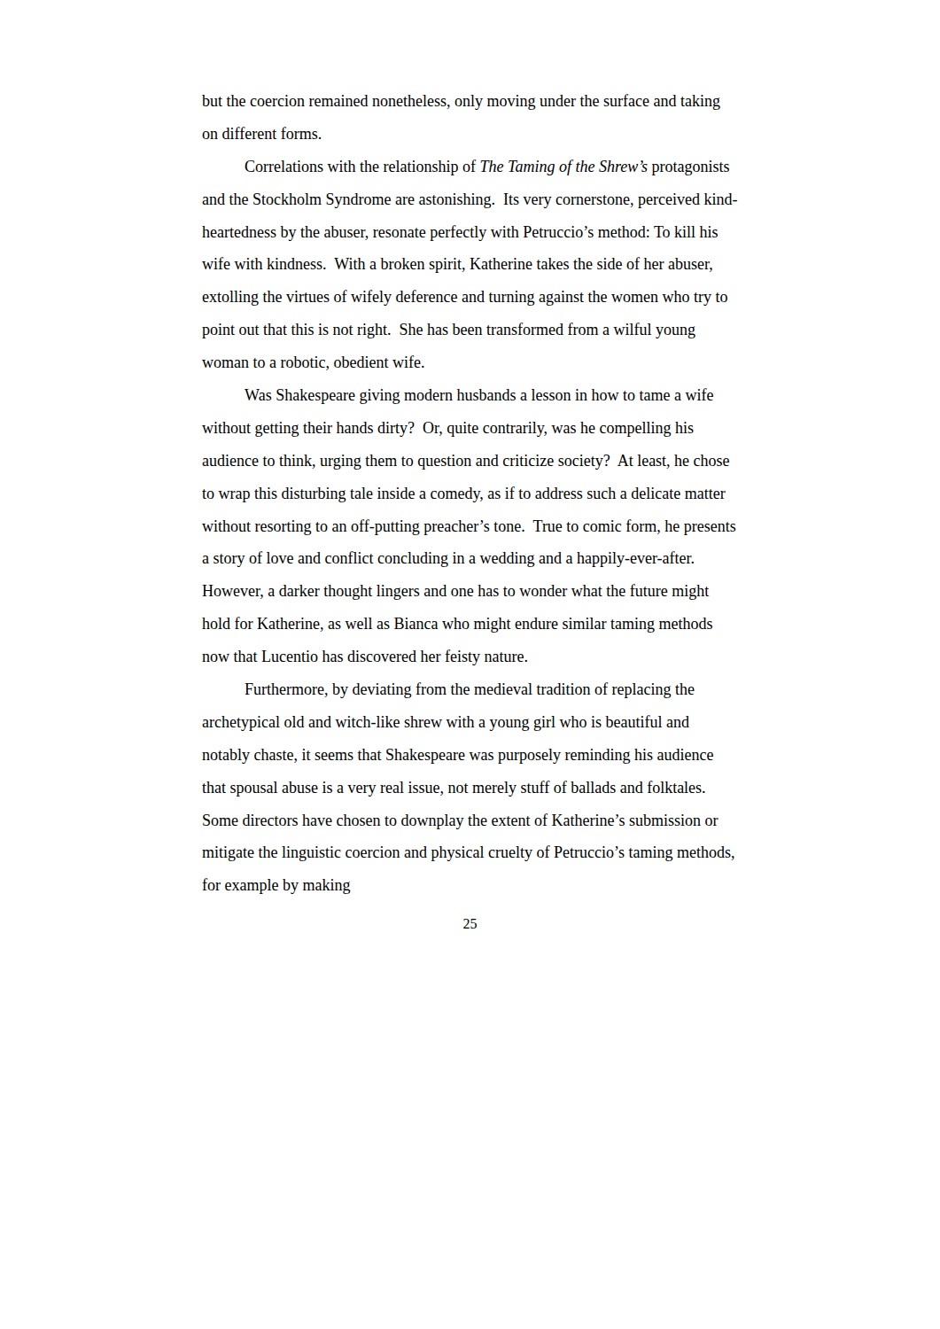but the coercion remained nonetheless, only moving under the surface and taking on different forms.
Correlations with the relationship of The Taming of the Shrew’s protagonists and the Stockholm Syndrome are astonishing. Its very cornerstone, perceived kind-heartedness by the abuser, resonate perfectly with Petruccio’s method: To kill his wife with kindness. With a broken spirit, Katherine takes the side of her abuser, extolling the virtues of wifely deference and turning against the women who try to point out that this is not right. She has been transformed from a wilful young woman to a robotic, obedient wife.
Was Shakespeare giving modern husbands a lesson in how to tame a wife without getting their hands dirty? Or, quite contrarily, was he compelling his audience to think, urging them to question and criticize society? At least, he chose to wrap this disturbing tale inside a comedy, as if to address such a delicate matter without resorting to an off-putting preacher’s tone. True to comic form, he presents a story of love and conflict concluding in a wedding and a happily-ever-after. However, a darker thought lingers and one has to wonder what the future might hold for Katherine, as well as Bianca who might endure similar taming methods now that Lucentio has discovered her feisty nature.
Furthermore, by deviating from the medieval tradition of replacing the archetypical old and witch-like shrew with a young girl who is beautiful and notably chaste, it seems that Shakespeare was purposely reminding his audience that spousal abuse is a very real issue, not merely stuff of ballads and folktales. Some directors have chosen to downplay the extent of Katherine’s submission or mitigate the linguistic coercion and physical cruelty of Petruccio’s taming methods, for example by making
25